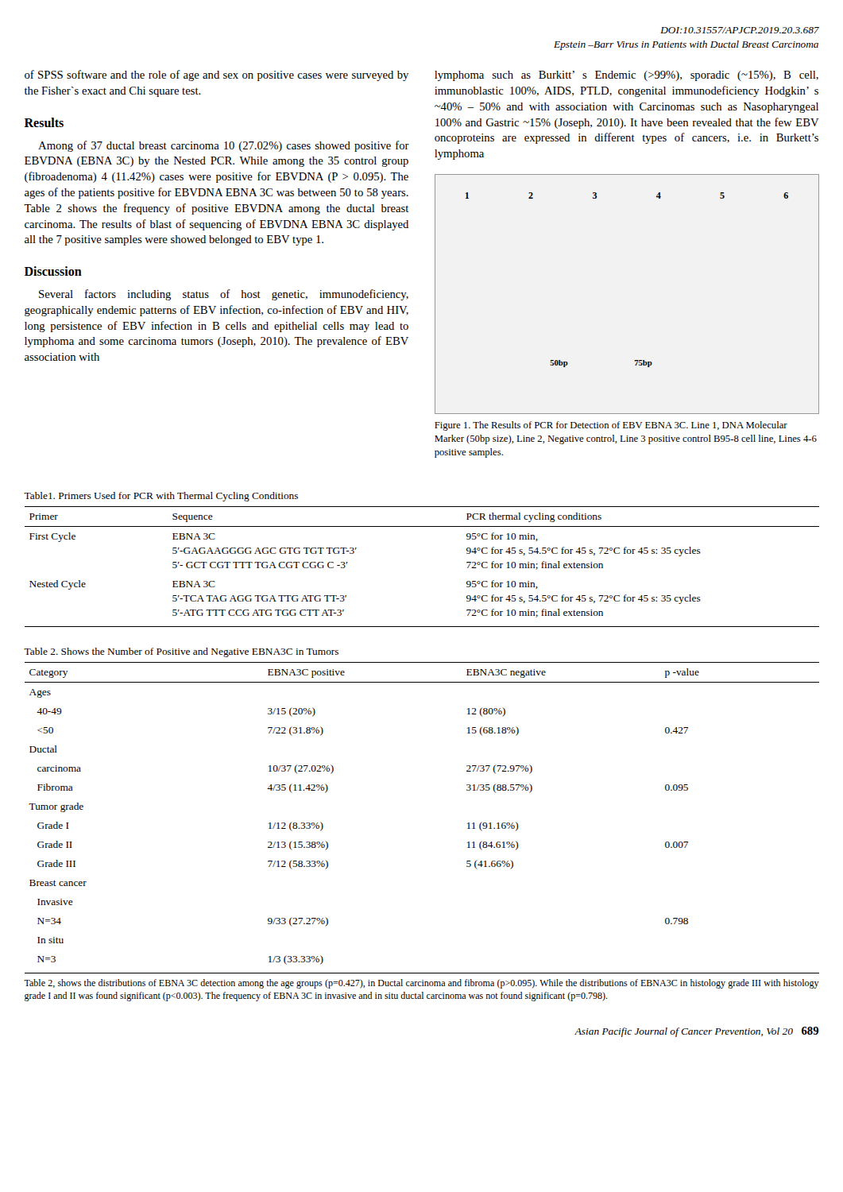DOI:10.31557/APJCP.2019.20.3.687
Epstein –Barr Virus in Patients with Ductal Breast Carcinoma
of SPSS software and the role of age and sex on positive cases were surveyed by the Fisher`s exact and Chi square test.
Results
Among of 37 ductal breast carcinoma 10 (27.02%) cases showed positive for EBVDNA (EBNA 3C) by the Nested PCR. While among the 35 control group (fibroadenoma) 4 (11.42%) cases were positive for EBVDNA (P > 0.095). The ages of the patients positive for EBVDNA EBNA 3C was between 50 to 58 years. Table 2 shows the frequency of positive EBVDNA among the ductal breast carcinoma. The results of blast of sequencing of EBVDNA EBNA 3C displayed all the 7 positive samples were showed belonged to EBV type 1.
Discussion
Several factors including status of host genetic, immunodeficiency, geographically endemic patterns of EBV infection, co-infection of EBV and HIV, long persistence of EBV infection in B cells and epithelial cells may lead to lymphoma and some carcinoma tumors (Joseph, 2010). The prevalence of EBV association with
lymphoma such as Burkitt’ s Endemic (>99%), sporadic (~15%), B cell, immunoblastic 100%, AIDS, PTLD, congenital immunodeficiency Hodgkin’ s ~40% – 50% and with association with Carcinomas such as Nasopharyngeal 100% and Gastric ~15% (Joseph, 2010). It have been revealed that the few EBV oncoproteins are expressed in different types of cancers, i.e. in Burkett’s lymphoma
123456
50bp 75bp
Figure 1. The Results of PCR for Detection of EBV EBNA 3C. Line 1, DNA Molecular Marker (50bp size), Line 2, Negative control, Line 3 positive control B95-8 cell line, Lines 4-6 positive samples.
Table1. Primers Used for PCR with Thermal Cycling Conditions
| Primer | Sequence | PCR thermal cycling conditions |
| --- | --- | --- |
| First Cycle | EBNA 3C 5′-GAGAAGGGG AGC GTG TGT TGT-3′ 5′- GCT CGT TTT TGA CGT CGG C -3′ | 95°C for 10 min, 94°C for 45 s, 54.5°C for 45 s, 72°C for 45 s: 35 cycles 72°C for 10 min; final extension |
| Nested Cycle | EBNA 3C 5′-TCA TAG AGG TGA TTG ATG TT-3′ 5′-ATG TTT CCG ATG TGG CTT AT-3′ | 95°C for 10 min, 94°C for 45 s, 54.5°C for 45 s, 72°C for 45 s: 35 cycles 72°C for 10 min; final extension |
Table 2. Shows the Number of Positive and Negative EBNA3C in Tumors
| Category | EBNA3C positive | EBNA3C negative | p -value |
| --- | --- | --- | --- |
| Ages | | | |
| 40-49 | 3/15 (20%) | 12 (80%) | |
| <50 | 7/22 (31.8%) | 15 (68.18%) | 0.427 |
| Ductal | | | |
| carcinoma | 10/37 (27.02%) | 27/37 (72.97%) | |
| Fibroma | 4/35 (11.42%) | 31/35 (88.57%) | 0.095 |
| Tumor grade | | | |
| Grade I | 1/12 (8.33%) | 11 (91.16%) | |
| Grade II | 2/13 (15.38%) | 11 (84.61%) | 0.007 |
| Grade III | 7/12 (58.33%) | 5 (41.66%) | |
| Breast cancer | | | |
| Invasive | | | |
| N=34 | 9/33 (27.27%) | | 0.798 |
| In situ | | | |
| N=3 | 1/3 (33.33%) | | |
Table 2, shows the distributions of EBNA 3C detection among the age groups (p=0.427), in Ductal carcinoma and fibroma (p>0.095). While the distributions of EBNA3C in histology grade III with histology grade I and II was found significant (p<0.003). The frequency of EBNA 3C in invasive and in situ ductal carcinoma was not found significant (p=0.798).
Asian Pacific Journal of Cancer Prevention, Vol 20 689